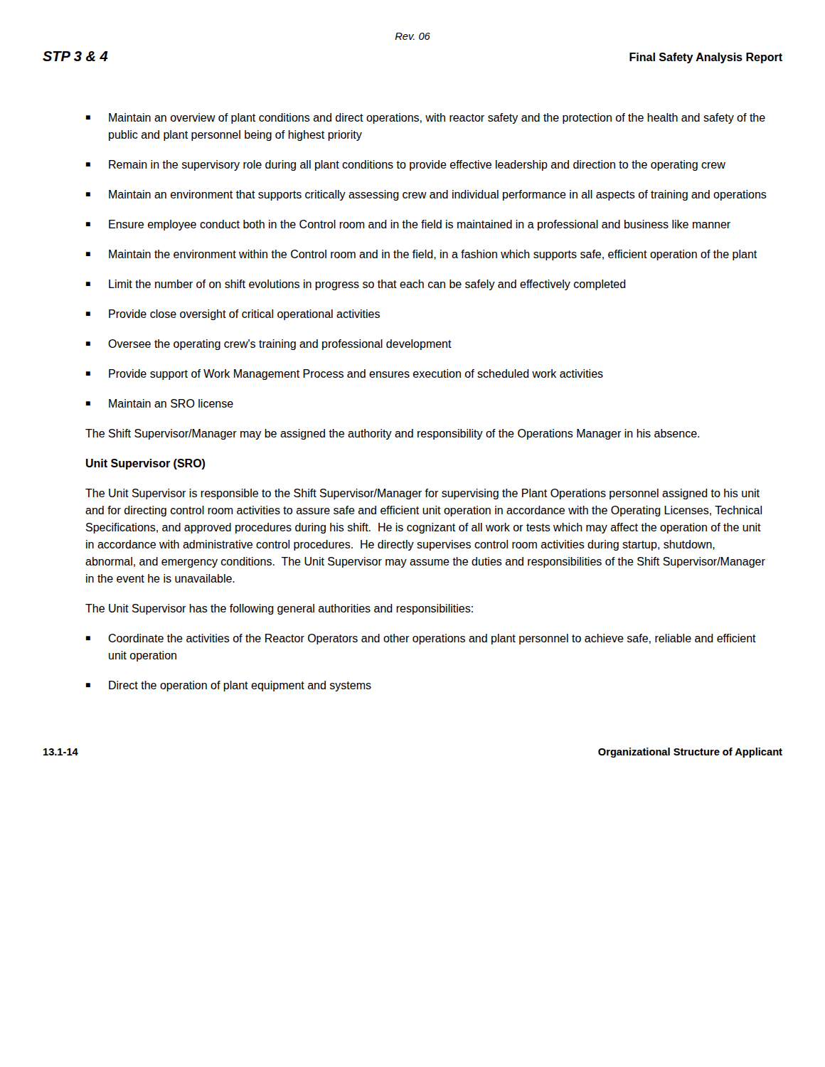Rev. 06
STP 3 & 4
Final Safety Analysis Report
Maintain an overview of plant conditions and direct operations, with reactor safety and the protection of the health and safety of the public and plant personnel being of highest priority
Remain in the supervisory role during all plant conditions to provide effective leadership and direction to the operating crew
Maintain an environment that supports critically assessing crew and individual performance in all aspects of training and operations
Ensure employee conduct both in the Control room and in the field is maintained in a professional and business like manner
Maintain the environment within the Control room and in the field, in a fashion which supports safe, efficient operation of the plant
Limit the number of on shift evolutions in progress so that each can be safely and effectively completed
Provide close oversight of critical operational activities
Oversee the operating crew's training and professional development
Provide support of Work Management Process and ensures execution of scheduled work activities
Maintain an SRO license
The Shift Supervisor/Manager may be assigned the authority and responsibility of the Operations Manager in his absence.
Unit Supervisor (SRO)
The Unit Supervisor is responsible to the Shift Supervisor/Manager for supervising the Plant Operations personnel assigned to his unit and for directing control room activities to assure safe and efficient unit operation in accordance with the Operating Licenses, Technical Specifications, and approved procedures during his shift. He is cognizant of all work or tests which may affect the operation of the unit in accordance with administrative control procedures. He directly supervises control room activities during startup, shutdown, abnormal, and emergency conditions. The Unit Supervisor may assume the duties and responsibilities of the Shift Supervisor/Manager in the event he is unavailable.
The Unit Supervisor has the following general authorities and responsibilities:
Coordinate the activities of the Reactor Operators and other operations and plant personnel to achieve safe, reliable and efficient unit operation
Direct the operation of plant equipment and systems
13.1-14
Organizational Structure of Applicant